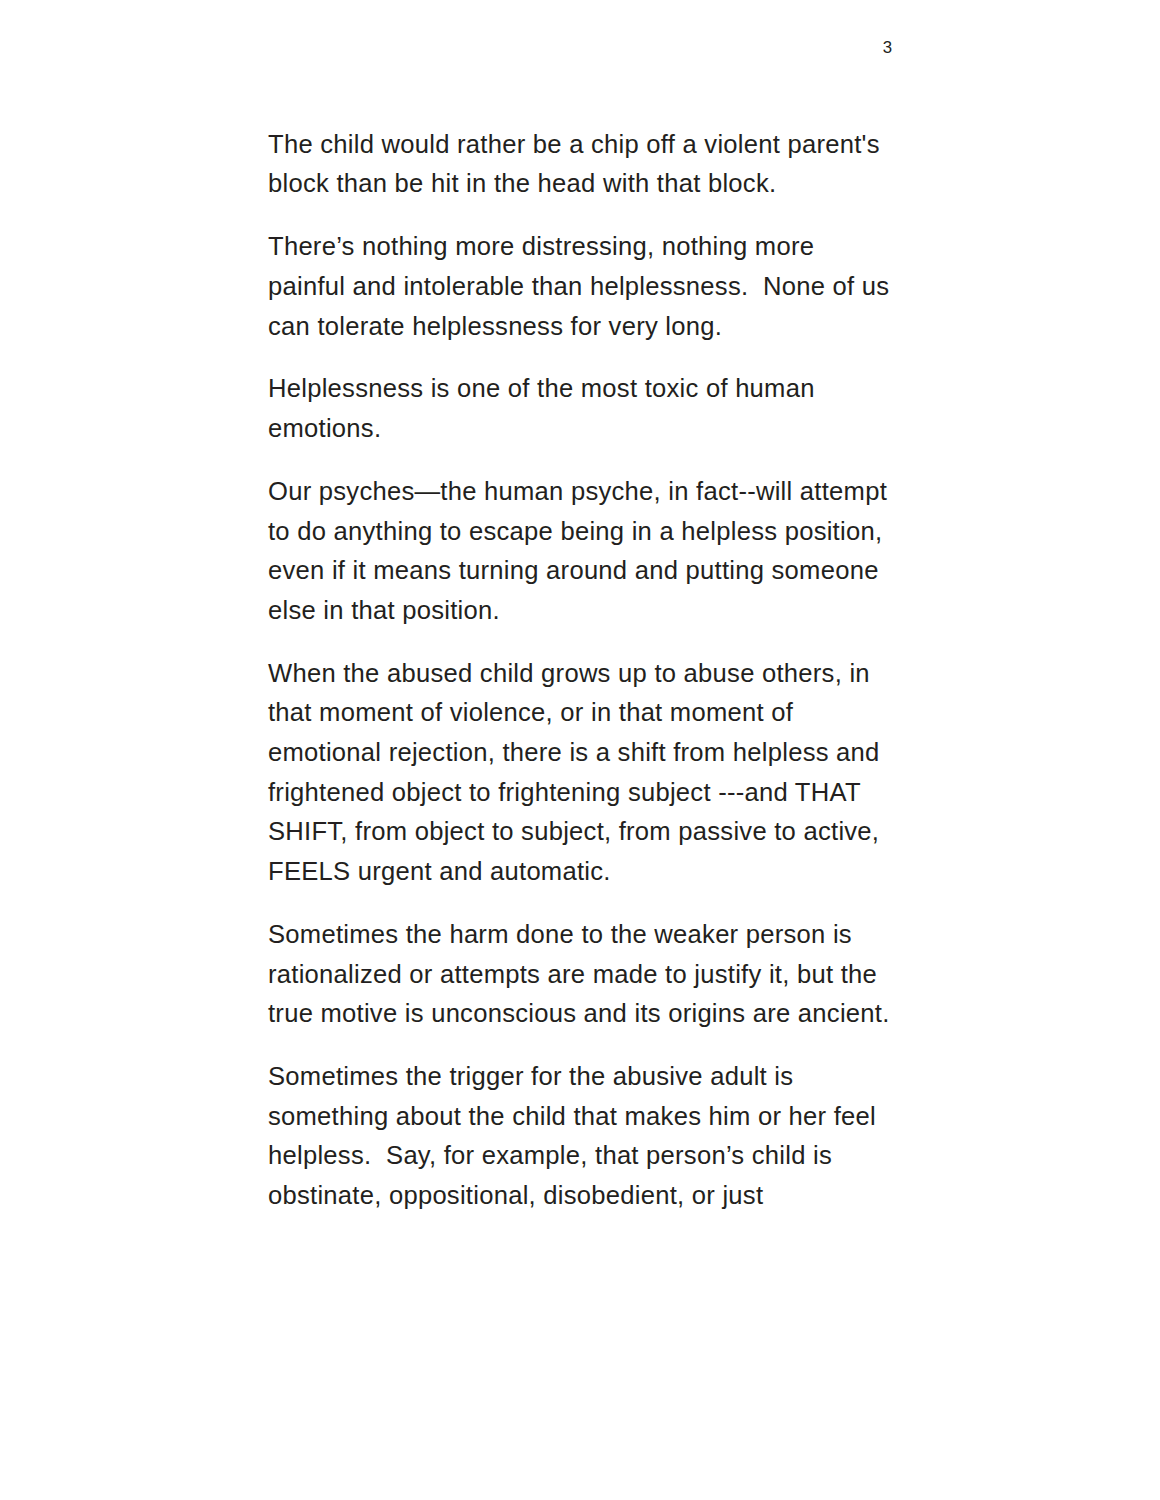3
The child would rather be a chip off a violent parent's block than be hit in the head with that block.
There’s nothing more distressing, nothing more painful and intolerable than helplessness. None of us can tolerate helplessness for very long.
Helplessness is one of the most toxic of human emotions.
Our psyches—the human psyche, in fact--will attempt to do anything to escape being in a helpless position, even if it means turning around and putting someone else in that position.
When the abused child grows up to abuse others, in that moment of violence, or in that moment of emotional rejection, there is a shift from helpless and frightened object to frightening subject ---and THAT SHIFT, from object to subject, from passive to active, FEELS urgent and automatic.
Sometimes the harm done to the weaker person is rationalized or attempts are made to justify it, but the true motive is unconscious and its origins are ancient.
Sometimes the trigger for the abusive adult is something about the child that makes him or her feel helpless. Say, for example, that person’s child is obstinate, oppositional, disobedient, or just